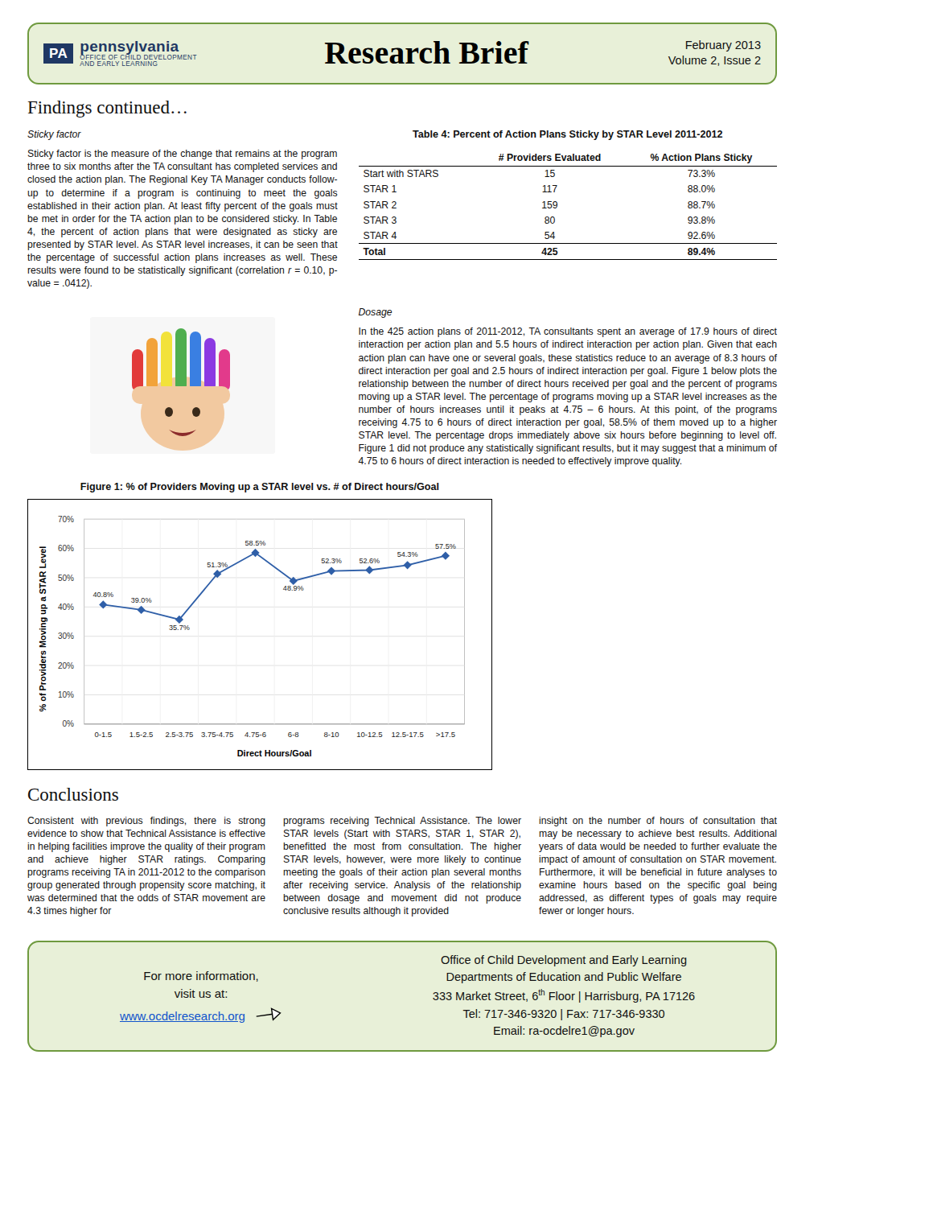PA
pennsylvania Office of Child Development and Early Learning
Research Brief
February 2013
Volume 2, Issue 2
Findings continued…
Sticky factor
Sticky factor is the measure of the change that remains at the program three to six months after the TA consultant has completed services and closed the action plan. The Regional Key TA Manager conducts follow-up to determine if a program is continuing to meet the goals established in their action plan. At least fifty percent of the goals must be met in order for the TA action plan to be considered sticky. In Table 4, the percent of action plans that were designated as sticky are presented by STAR level. As STAR level increases, it can be seen that the percentage of successful action plans increases as well. These results were found to be statistically significant (correlation r = 0.10, p-value = .0412).
Table 4: Percent of Action Plans Sticky by STAR Level 2011-2012
| | # Providers Evaluated | % Action Plans Sticky |
| --- | --- | --- |
| Start with STARS | 15 | 73.3% |
| STAR 1 | 117 | 88.0% |
| STAR 2 | 159 | 88.7% |
| STAR 3 | 80 | 93.8% |
| STAR 4 | 54 | 92.6% |
| Total | 425 | 89.4% |
Dosage
In the 425 action plans of 2011-2012, TA consultants spent an average of 17.9 hours of direct interaction per action plan and 5.5 hours of indirect interaction per action plan. Given that each action plan can have one or several goals, these statistics reduce to an average of 8.3 hours of direct interaction per goal and 2.5 hours of indirect interaction per goal. Figure 1 below plots the relationship between the number of direct hours received per goal and the percent of programs moving up a STAR level. The percentage of programs moving up a STAR level increases as the number of hours increases until it peaks at 4.75 – 6 hours. At this point, of the programs receiving 4.75 to 6 hours of direct interaction per goal, 58.5% of them moved up to a higher STAR level. The percentage drops immediately above six hours before beginning to level off. Figure 1 did not produce any statistically significant results, but it may suggest that a minimum of 4.75 to 6 hours of direct interaction is needed to effectively improve quality.
Figure 1: % of Providers Moving up a STAR level vs. # of Direct hours/Goal
0% 10% 20% 30% 40% 50% 60% 70% 40.8% 39.0% 35.7% 51.3% 58.5% 48.9% 52.3% 52.6% 54.3% 57.5% 0-1.5 1.5-2.5 2.5-3.75 3.75-4.75 4.75-6 6-8 8-10 10-12.5 12.5-17.5 >17.5 % of Providers Moving up a STAR Level Direct Hours/Goal
Conclusions
Consistent with previous findings, there is strong evidence to show that Technical Assistance is effective in helping facilities improve the quality of their program and achieve higher STAR ratings. Comparing programs receiving TA in 2011-2012 to the comparison group generated through propensity score matching, it was determined that the odds of STAR movement are 4.3 times higher for
programs receiving Technical Assistance. The lower STAR levels (Start with STARS, STAR 1, STAR 2), benefitted the most from consultation. The higher STAR levels, however, were more likely to continue meeting the goals of their action plan several months after receiving service. Analysis of the relationship between dosage and movement did not produce conclusive results although it provided
insight on the number of hours of consultation that may be necessary to achieve best results. Additional years of data would be needed to further evaluate the impact of amount of consultation on STAR movement. Furthermore, it will be beneficial in future analyses to examine hours based on the specific goal being addressed, as different types of goals may require fewer or longer hours.
For more information,
visit us at:
www.ocdelresearch.org
Office of Child Development and Early Learning
Departments of Education and Public Welfare
333 Market Street, 6th Floor | Harrisburg, PA 17126
Tel: 717-346-9320 | Fax: 717-346-9330
Email: ra-ocdelre1@pa.gov